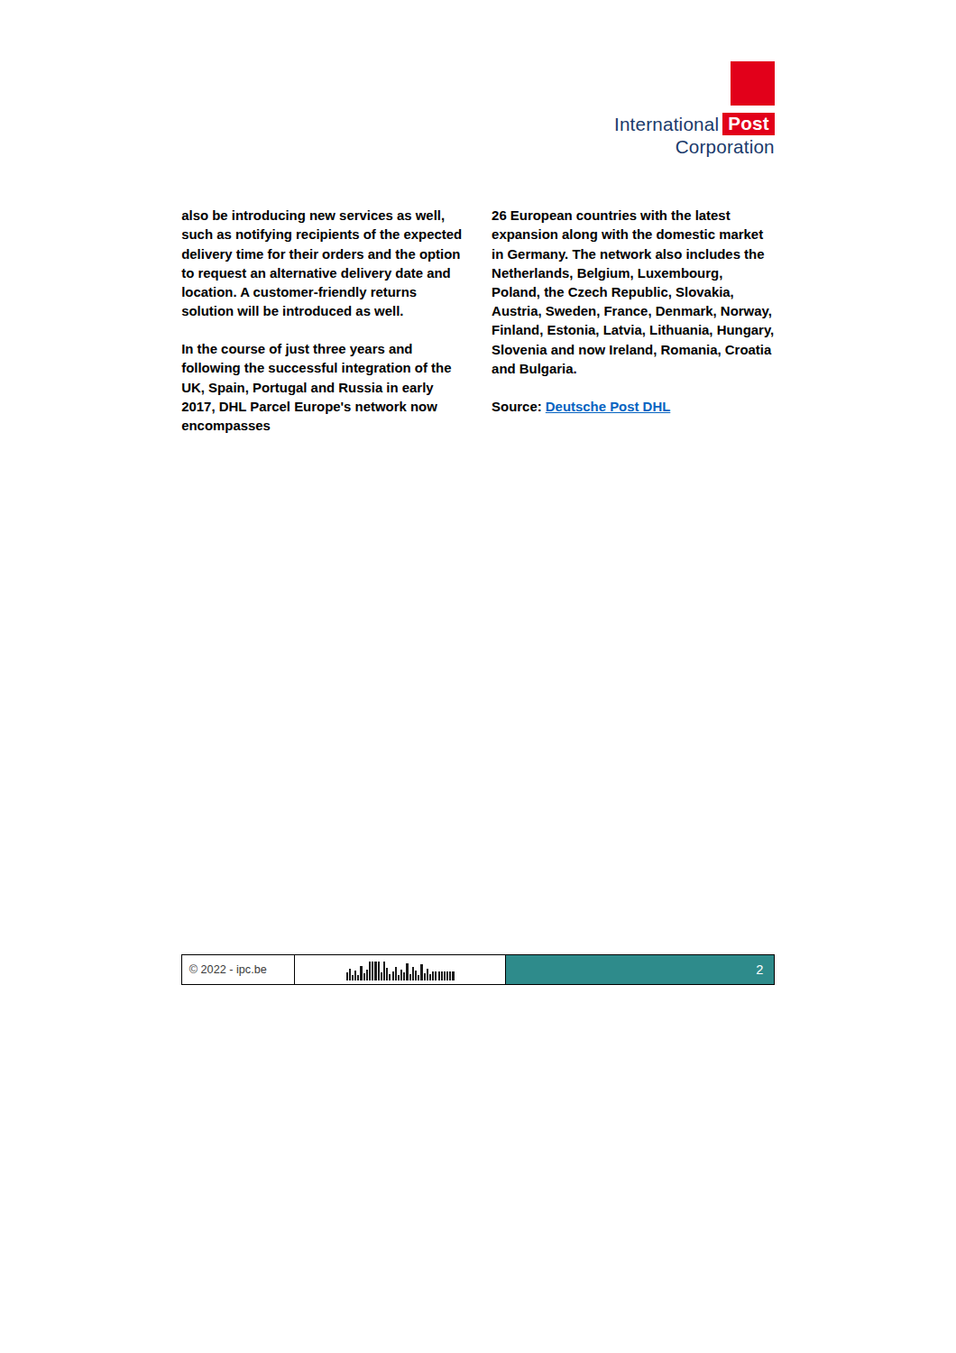International Post
Corporation
also be introducing new services as well, such as notifying recipients of the expected delivery time for their orders and the option to request an alternative delivery date and location. A customer-friendly returns solution will be introduced as well.
In the course of just three years and following the successful integration of the UK, Spain, Portugal and Russia in early 2017, DHL Parcel Europe's network now encompasses
26 European countries with the latest expansion along with the domestic market in Germany. The network also includes the Netherlands, Belgium, Luxembourg, Poland, the Czech Republic, Slovakia, Austria, Sweden, France, Denmark, Norway, Finland, Estonia, Latvia, Lithuania, Hungary, Slovenia and now Ireland, Romania, Croatia and Bulgaria.
Source: Deutsche Post DHL
© 2022 - ipc.be
2